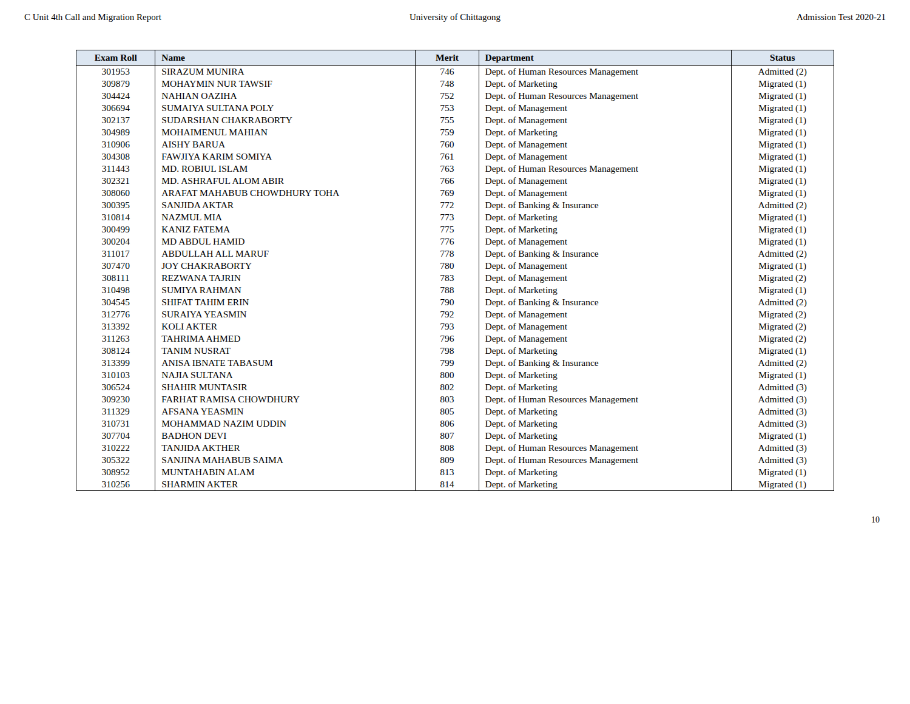C Unit 4th Call and Migration Report
University of Chittagong
Admission Test 2020-21
| Exam Roll | Name | Merit | Department | Status |
| --- | --- | --- | --- | --- |
| 301953 | SIRAZUM MUNIRA | 746 | Dept. of Human Resources Management | Admitted (2) |
| 309879 | MOHAYMIN NUR TAWSIF | 748 | Dept. of Marketing | Migrated (1) |
| 304424 | NAHIAN OAZIHA | 752 | Dept. of Human Resources Management | Migrated (1) |
| 306694 | SUMAIYA SULTANA POLY | 753 | Dept. of Management | Migrated (1) |
| 302137 | SUDARSHAN CHAKRABORTY | 755 | Dept. of Management | Migrated (1) |
| 304989 | MOHAIMENUL MAHIAN | 759 | Dept. of Marketing | Migrated (1) |
| 310906 | AISHY BARUA | 760 | Dept. of Management | Migrated (1) |
| 304308 | FAWJIYA KARIM SOMIYA | 761 | Dept. of Management | Migrated (1) |
| 311443 | MD. ROBIUL ISLAM | 763 | Dept. of Human Resources Management | Migrated (1) |
| 302321 | MD. ASHRAFUL ALOM ABIR | 766 | Dept. of Management | Migrated (1) |
| 308060 | ARAFAT MAHABUB CHOWDHURY TOHA | 769 | Dept. of Management | Migrated (1) |
| 300395 | SANJIDA AKTAR | 772 | Dept. of Banking & Insurance | Admitted (2) |
| 310814 | NAZMUL MIA | 773 | Dept. of Marketing | Migrated (1) |
| 300499 | KANIZ FATEMA | 775 | Dept. of Marketing | Migrated (1) |
| 300204 | MD ABDUL HAMID | 776 | Dept. of Management | Migrated (1) |
| 311017 | ABDULLAH ALL MARUF | 778 | Dept. of Banking & Insurance | Admitted (2) |
| 307470 | JOY CHAKRABORTY | 780 | Dept. of Management | Migrated (1) |
| 308111 | REZWANA TAJRIN | 783 | Dept. of Management | Migrated (2) |
| 310498 | SUMIYA RAHMAN | 788 | Dept. of Marketing | Migrated (1) |
| 304545 | SHIFAT TAHIM ERIN | 790 | Dept. of Banking & Insurance | Admitted (2) |
| 312776 | SURAIYA YEASMIN | 792 | Dept. of Management | Migrated (2) |
| 313392 | KOLI AKTER | 793 | Dept. of Management | Migrated (2) |
| 311263 | TAHRIMA AHMED | 796 | Dept. of Management | Migrated (2) |
| 308124 | TANIM NUSRAT | 798 | Dept. of Marketing | Migrated (1) |
| 313399 | ANISA IBNATE TABASUM | 799 | Dept. of Banking & Insurance | Admitted (2) |
| 310103 | NAJIA SULTANA | 800 | Dept. of Marketing | Migrated (1) |
| 306524 | SHAHIR MUNTASIR | 802 | Dept. of Marketing | Admitted (3) |
| 309230 | FARHAT RAMISA CHOWDHURY | 803 | Dept. of Human Resources Management | Admitted (3) |
| 311329 | AFSANA YEASMIN | 805 | Dept. of Marketing | Admitted (3) |
| 310731 | MOHAMMAD NAZIM UDDIN | 806 | Dept. of Marketing | Admitted (3) |
| 307704 | BADHON DEVI | 807 | Dept. of Marketing | Migrated (1) |
| 310222 | TANJIDA AKTHER | 808 | Dept. of Human Resources Management | Admitted (3) |
| 305322 | SANJINA MAHABUB SAIMA | 809 | Dept. of Human Resources Management | Admitted (3) |
| 308952 | MUNTAHABIN ALAM | 813 | Dept. of Marketing | Migrated (1) |
| 310256 | SHARMIN AKTER | 814 | Dept. of Marketing | Migrated (1) |
10